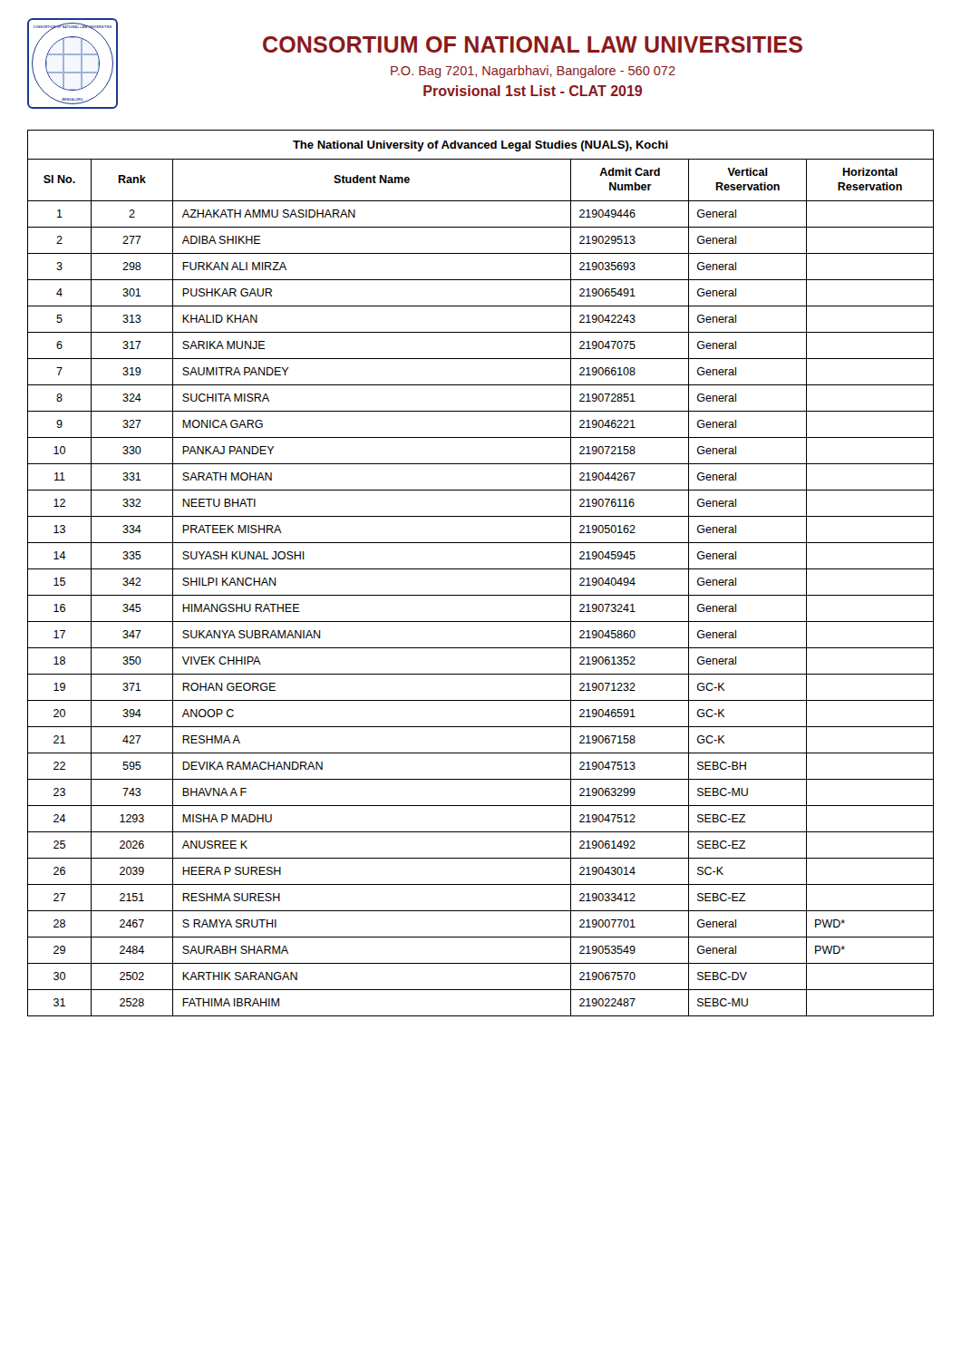CONSORTIUM OF NATIONAL LAW UNIVERSITIES
BENGALURU
CONSORTIUM OF NATIONAL LAW UNIVERSITIES
P.O. Bag 7201, Nagarbhavi, Bangalore - 560 072
Provisional 1st List - CLAT 2019
The National University of Advanced Legal Studies (NUALS), Kochi
| Sl No. | Rank | Student Name | Admit Card Number | Vertical Reservation | Horizontal Reservation |
| --- | --- | --- | --- | --- | --- |
| 1 | 2 | AZHAKATH AMMU SASIDHARAN | 219049446 | General | |
| 2 | 277 | ADIBA SHIKHE | 219029513 | General | |
| 3 | 298 | FURKAN ALI MIRZA | 219035693 | General | |
| 4 | 301 | PUSHKAR GAUR | 219065491 | General | |
| 5 | 313 | KHALID KHAN | 219042243 | General | |
| 6 | 317 | SARIKA MUNJE | 219047075 | General | |
| 7 | 319 | SAUMITRA PANDEY | 219066108 | General | |
| 8 | 324 | SUCHITA MISRA | 219072851 | General | |
| 9 | 327 | MONICA GARG | 219046221 | General | |
| 10 | 330 | PANKAJ PANDEY | 219072158 | General | |
| 11 | 331 | SARATH MOHAN | 219044267 | General | |
| 12 | 332 | NEETU BHATI | 219076116 | General | |
| 13 | 334 | PRATEEK MISHRA | 219050162 | General | |
| 14 | 335 | SUYASH KUNAL JOSHI | 219045945 | General | |
| 15 | 342 | SHILPI KANCHAN | 219040494 | General | |
| 16 | 345 | HIMANGSHU RATHEE | 219073241 | General | |
| 17 | 347 | SUKANYA SUBRAMANIAN | 219045860 | General | |
| 18 | 350 | VIVEK CHHIPA | 219061352 | General | |
| 19 | 371 | ROHAN GEORGE | 219071232 | GC-K | |
| 20 | 394 | ANOOP C | 219046591 | GC-K | |
| 21 | 427 | RESHMA A | 219067158 | GC-K | |
| 22 | 595 | DEVIKA RAMACHANDRAN | 219047513 | SEBC-BH | |
| 23 | 743 | BHAVNA A F | 219063299 | SEBC-MU | |
| 24 | 1293 | MISHA P MADHU | 219047512 | SEBC-EZ | |
| 25 | 2026 | ANUSREE K | 219061492 | SEBC-EZ | |
| 26 | 2039 | HEERA P SURESH | 219043014 | SC-K | |
| 27 | 2151 | RESHMA SURESH | 219033412 | SEBC-EZ | |
| 28 | 2467 | S RAMYA SRUTHI | 219007701 | General | PWD* |
| 29 | 2484 | SAURABH SHARMA | 219053549 | General | PWD* |
| 30 | 2502 | KARTHIK SARANGAN | 219067570 | SEBC-DV | |
| 31 | 2528 | FATHIMA IBRAHIM | 219022487 | SEBC-MU | |